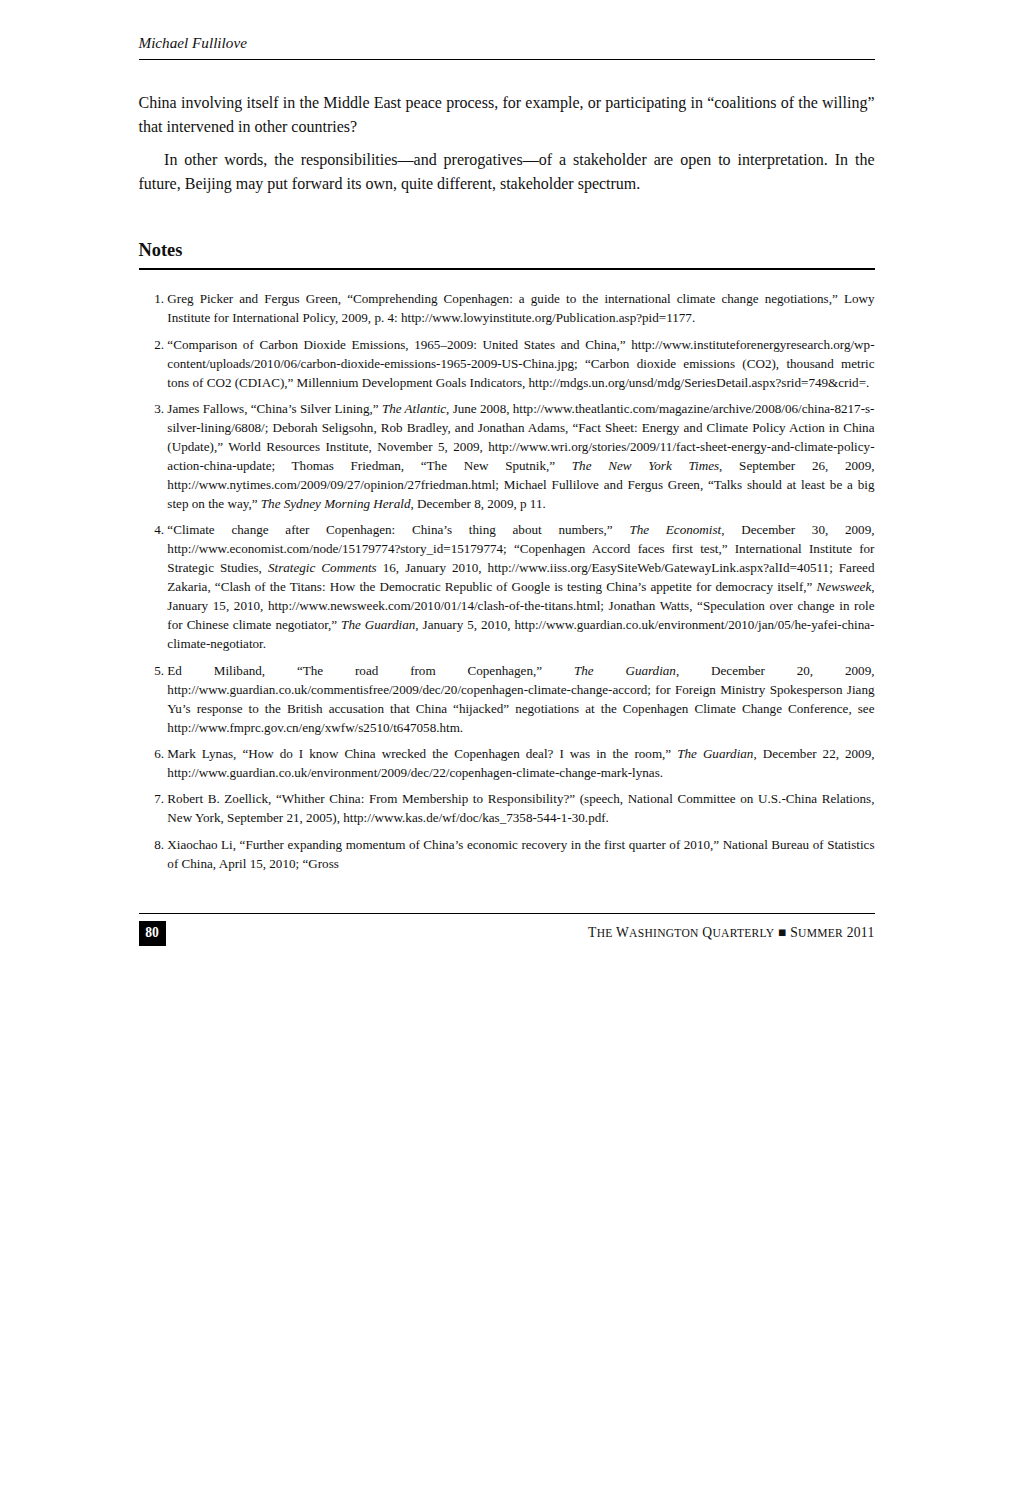Michael Fullilove
China involving itself in the Middle East peace process, for example, or participating in “coalitions of the willing” that intervened in other countries?
In other words, the responsibilities—and prerogatives—of a stakeholder are open to interpretation. In the future, Beijing may put forward its own, quite different, stakeholder spectrum.
Notes
Greg Picker and Fergus Green, “Comprehending Copenhagen: a guide to the international climate change negotiations,” Lowy Institute for International Policy, 2009, p. 4: http://www.lowyinstitute.org/Publication.asp?pid=1177.
“Comparison of Carbon Dioxide Emissions, 1965–2009: United States and China,” http://www.instituteforenergyresearch.org/wp-content/uploads/2010/06/carbon-dioxide-emissions-1965-2009-US-China.jpg; “Carbon dioxide emissions (CO2), thousand metric tons of CO2 (CDIAC),” Millennium Development Goals Indicators, http://mdgs.un.org/unsd/mdg/SeriesDetail.aspx?srid=749&crid=.
James Fallows, “China’s Silver Lining,” The Atlantic, June 2008, http://www.theatlantic.com/magazine/archive/2008/06/china-8217-s-silver-lining/6808/; Deborah Seligsohn, Rob Bradley, and Jonathan Adams, “Fact Sheet: Energy and Climate Policy Action in China (Update),” World Resources Institute, November 5, 2009, http://www.wri.org/stories/2009/11/fact-sheet-energy-and-climate-policy-action-china-update; Thomas Friedman, “The New Sputnik,” The New York Times, September 26, 2009, http://www.nytimes.com/2009/09/27/opinion/27friedman.html; Michael Fullilove and Fergus Green, “Talks should at least be a big step on the way,” The Sydney Morning Herald, December 8, 2009, p 11.
“Climate change after Copenhagen: China’s thing about numbers,” The Economist, December 30, 2009, http://www.economist.com/node/15179774?story_id=15179774; “Copenhagen Accord faces first test,” International Institute for Strategic Studies, Strategic Comments 16, January 2010, http://www.iiss.org/EasySiteWeb/GatewayLink.aspx?alId=40511; Fareed Zakaria, “Clash of the Titans: How the Democratic Republic of Google is testing China’s appetite for democracy itself,” Newsweek, January 15, 2010, http://www.newsweek.com/2010/01/14/clash-of-the-titans.html; Jonathan Watts, “Speculation over change in role for Chinese climate negotiator,” The Guardian, January 5, 2010, http://www.guardian.co.uk/environment/2010/jan/05/he-yafei-china-climate-negotiator.
Ed Miliband, “The road from Copenhagen,” The Guardian, December 20, 2009, http://www.guardian.co.uk/commentisfree/2009/dec/20/copenhagen-climate-change-accord; for Foreign Ministry Spokesperson Jiang Yu’s response to the British accusation that China “hijacked” negotiations at the Copenhagen Climate Change Conference, see http://www.fmprc.gov.cn/eng/xwfw/s2510/t647058.htm.
Mark Lynas, “How do I know China wrecked the Copenhagen deal? I was in the room,” The Guardian, December 22, 2009, http://www.guardian.co.uk/environment/2009/dec/22/copenhagen-climate-change-mark-lynas.
Robert B. Zoellick, “Whither China: From Membership to Responsibility?” (speech, National Committee on U.S.-China Relations, New York, September 21, 2005), http://www.kas.de/wf/doc/kas_7358-544-1-30.pdf.
Xiaochao Li, “Further expanding momentum of China’s economic recovery in the first quarter of 2010,” National Bureau of Statistics of China, April 15, 2010; “Gross
80 THE WASHINGTON QUARTERLY ■ SUMMER 2011